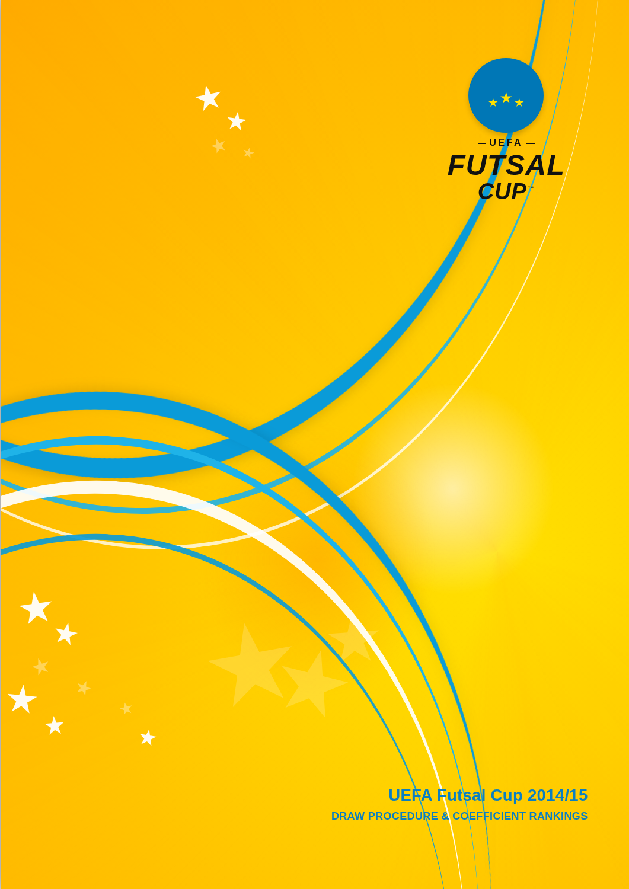UEFA
Futsal
Cup™
UEFA Futsal Cup 2014/15
Draw Procedure & Coefficient Rankings